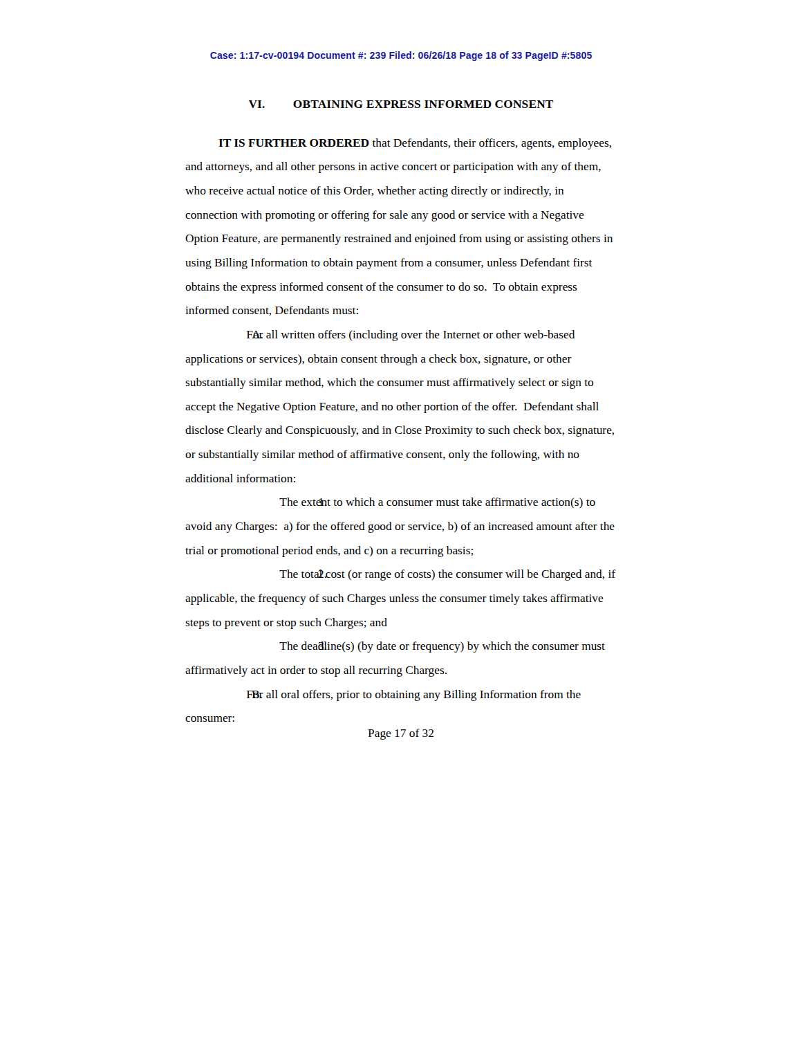Case: 1:17-cv-00194 Document #: 239 Filed: 06/26/18 Page 18 of 33 PageID #:5805
VI. OBTAINING EXPRESS INFORMED CONSENT
IT IS FURTHER ORDERED that Defendants, their officers, agents, employees, and attorneys, and all other persons in active concert or participation with any of them, who receive actual notice of this Order, whether acting directly or indirectly, in connection with promoting or offering for sale any good or service with a Negative Option Feature, are permanently restrained and enjoined from using or assisting others in using Billing Information to obtain payment from a consumer, unless Defendant first obtains the express informed consent of the consumer to do so. To obtain express informed consent, Defendants must:
A. For all written offers (including over the Internet or other web-based applications or services), obtain consent through a check box, signature, or other substantially similar method, which the consumer must affirmatively select or sign to accept the Negative Option Feature, and no other portion of the offer. Defendant shall disclose Clearly and Conspicuously, and in Close Proximity to such check box, signature, or substantially similar method of affirmative consent, only the following, with no additional information:
1. The extent to which a consumer must take affirmative action(s) to avoid any Charges: a) for the offered good or service, b) of an increased amount after the trial or promotional period ends, and c) on a recurring basis;
2. The total cost (or range of costs) the consumer will be Charged and, if applicable, the frequency of such Charges unless the consumer timely takes affirmative steps to prevent or stop such Charges; and
3. The deadline(s) (by date or frequency) by which the consumer must affirmatively act in order to stop all recurring Charges.
B. For all oral offers, prior to obtaining any Billing Information from the consumer:
Page 17 of 32